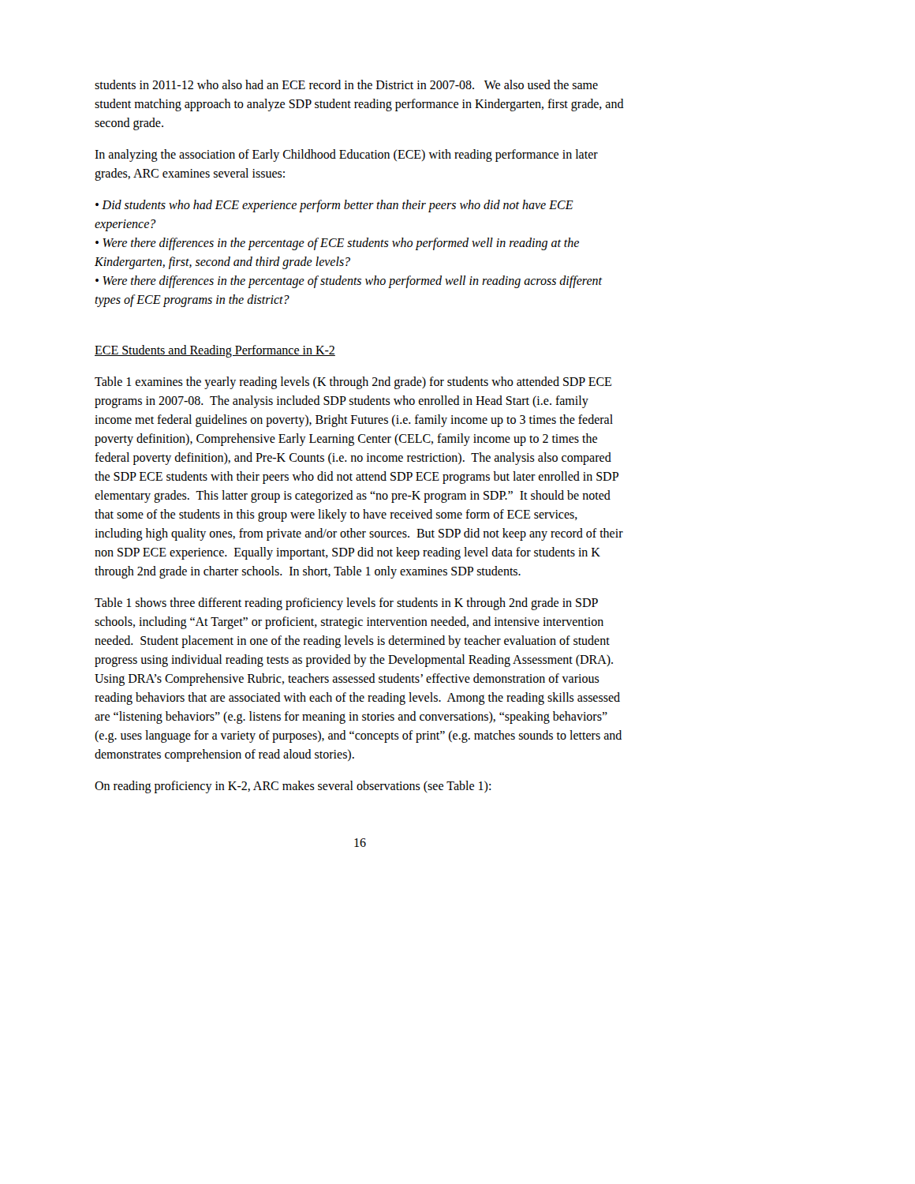students in 2011-12 who also had an ECE record in the District in 2007-08. We also used the same student matching approach to analyze SDP student reading performance in Kindergarten, first grade, and second grade.
In analyzing the association of Early Childhood Education (ECE) with reading performance in later grades, ARC examines several issues:
• Did students who had ECE experience perform better than their peers who did not have ECE experience?
• Were there differences in the percentage of ECE students who performed well in reading at the Kindergarten, first, second and third grade levels?
• Were there differences in the percentage of students who performed well in reading across different types of ECE programs in the district?
ECE Students and Reading Performance in K-2
Table 1 examines the yearly reading levels (K through 2nd grade) for students who attended SDP ECE programs in 2007-08. The analysis included SDP students who enrolled in Head Start (i.e. family income met federal guidelines on poverty), Bright Futures (i.e. family income up to 3 times the federal poverty definition), Comprehensive Early Learning Center (CELC, family income up to 2 times the federal poverty definition), and Pre-K Counts (i.e. no income restriction). The analysis also compared the SDP ECE students with their peers who did not attend SDP ECE programs but later enrolled in SDP elementary grades. This latter group is categorized as “no pre-K program in SDP.” It should be noted that some of the students in this group were likely to have received some form of ECE services, including high quality ones, from private and/or other sources. But SDP did not keep any record of their non SDP ECE experience. Equally important, SDP did not keep reading level data for students in K through 2nd grade in charter schools. In short, Table 1 only examines SDP students.
Table 1 shows three different reading proficiency levels for students in K through 2nd grade in SDP schools, including “At Target” or proficient, strategic intervention needed, and intensive intervention needed. Student placement in one of the reading levels is determined by teacher evaluation of student progress using individual reading tests as provided by the Developmental Reading Assessment (DRA). Using DRA’s Comprehensive Rubric, teachers assessed students’ effective demonstration of various reading behaviors that are associated with each of the reading levels. Among the reading skills assessed are “listening behaviors” (e.g. listens for meaning in stories and conversations), “speaking behaviors” (e.g. uses language for a variety of purposes), and “concepts of print” (e.g. matches sounds to letters and demonstrates comprehension of read aloud stories).
On reading proficiency in K-2, ARC makes several observations (see Table 1):
16